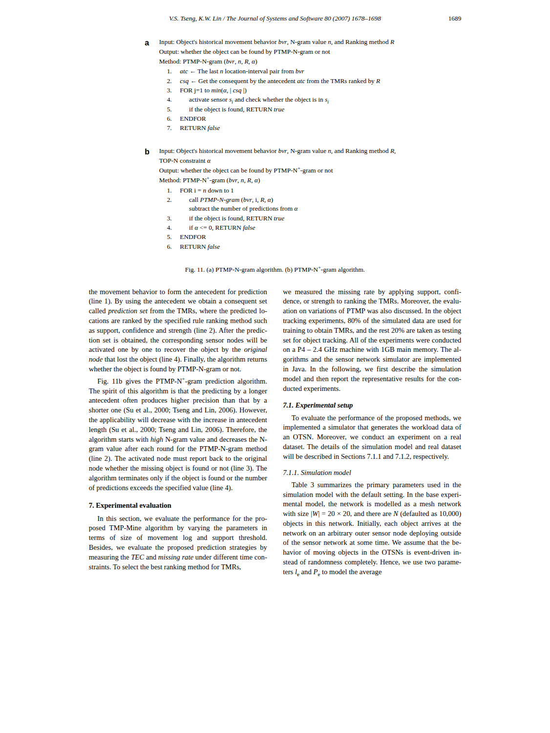V.S. Tseng, K.W. Lin / The Journal of Systems and Software 80 (2007) 1678–1698 1689
a
Input: Object's historical movement behavior bvr, N-gram value n, and Ranking method R
Output: whether the object can be found by PTMP-N-gram or not
Method: PTMP-N-gram (bvr, n, R, α)
atc ← The last n location-interval pair from bvr
csq ← Get the consequent by the antecedent atc from the TMRs ranked by R
FOR j=1 to min(α, | csq |)
activate sensor si and check whether the object is in si
if the object is found, RETURN true
ENDFOR
RETURN false
b
Input: Object's historical movement behavior bvr, N-gram value n, and Ranking method R,
TOP-N constraint α
Output: whether the object can be found by PTMP-N+-gram or not
Method: PTMP-N+-gram (bvr, n, R, α)
FOR i = n down to 1
call PTMP-N-gram (bvr, i, R, α)
subtract the number of predictions from α
if the object is found, RETURN true
if α <= 0, RETURN false
ENDFOR
RETURN false
Fig. 11. (a) PTMP-N-gram algorithm. (b) PTMP-N+-gram algorithm.
the movement behavior to form the antecedent for prediction (line 1). By using the antecedent we obtain a consequent set called prediction set from the TMRs, where the predicted locations are ranked by the specified rule ranking method such as support, confidence and strength (line 2). After the prediction set is obtained, the corresponding sensor nodes will be activated one by one to recover the object by the original node that lost the object (line 4). Finally, the algorithm returns whether the object is found by PTMP-N-gram or not.
Fig. 11b gives the PTMP-N+-gram prediction algorithm. The spirit of this algorithm is that the predicting by a longer antecedent often produces higher precision than that by a shorter one (Su et al., 2000; Tseng and Lin, 2006). However, the applicability will decrease with the increase in antecedent length (Su et al., 2000; Tseng and Lin, 2006). Therefore, the algorithm starts with high N-gram value and decreases the N-gram value after each round for the PTMP-N-gram method (line 2). The activated node must report back to the original node whether the missing object is found or not (line 3). The algorithm terminates only if the object is found or the number of predictions exceeds the specified value (line 4).
7. Experimental evaluation
In this section, we evaluate the performance for the proposed TMP-Mine algorithm by varying the parameters in terms of size of movement log and support threshold. Besides, we evaluate the proposed prediction strategies by measuring the TEC and missing rate under different time constraints. To select the best ranking method for TMRs,
we measured the missing rate by applying support, confidence, or strength to ranking the TMRs. Moreover, the evaluation on variations of PTMP was also discussed. In the object tracking experiments, 80% of the simulated data are used for training to obtain TMRs, and the rest 20% are taken as testing set for object tracking. All of the experiments were conducted on a P4 – 2.4 GHz machine with 1GB main memory. The algorithms and the sensor network simulator are implemented in Java. In the following, we first describe the simulation model and then report the representative results for the conducted experiments.
7.1. Experimental setup
To evaluate the performance of the proposed methods, we implemented a simulator that generates the workload data of an OTSN. Moreover, we conduct an experiment on a real dataset. The details of the simulation model and real dataset will be described in Sections 7.1.1 and 7.1.2, respectively.
7.1.1. Simulation model
Table 3 summarizes the primary parameters used in the simulation model with the default setting. In the base experimental model, the network is modelled as a mesh network with size |W| = 20 × 20, and there are N (defaulted as 10,000) objects in this network. Initially, each object arrives at the network on an arbitrary outer sensor node deploying outside of the sensor network at some time. We assume that the behavior of moving objects in the OTSNs is event-driven instead of randomness completely. Hence, we use two parameters le and Pe to model the average